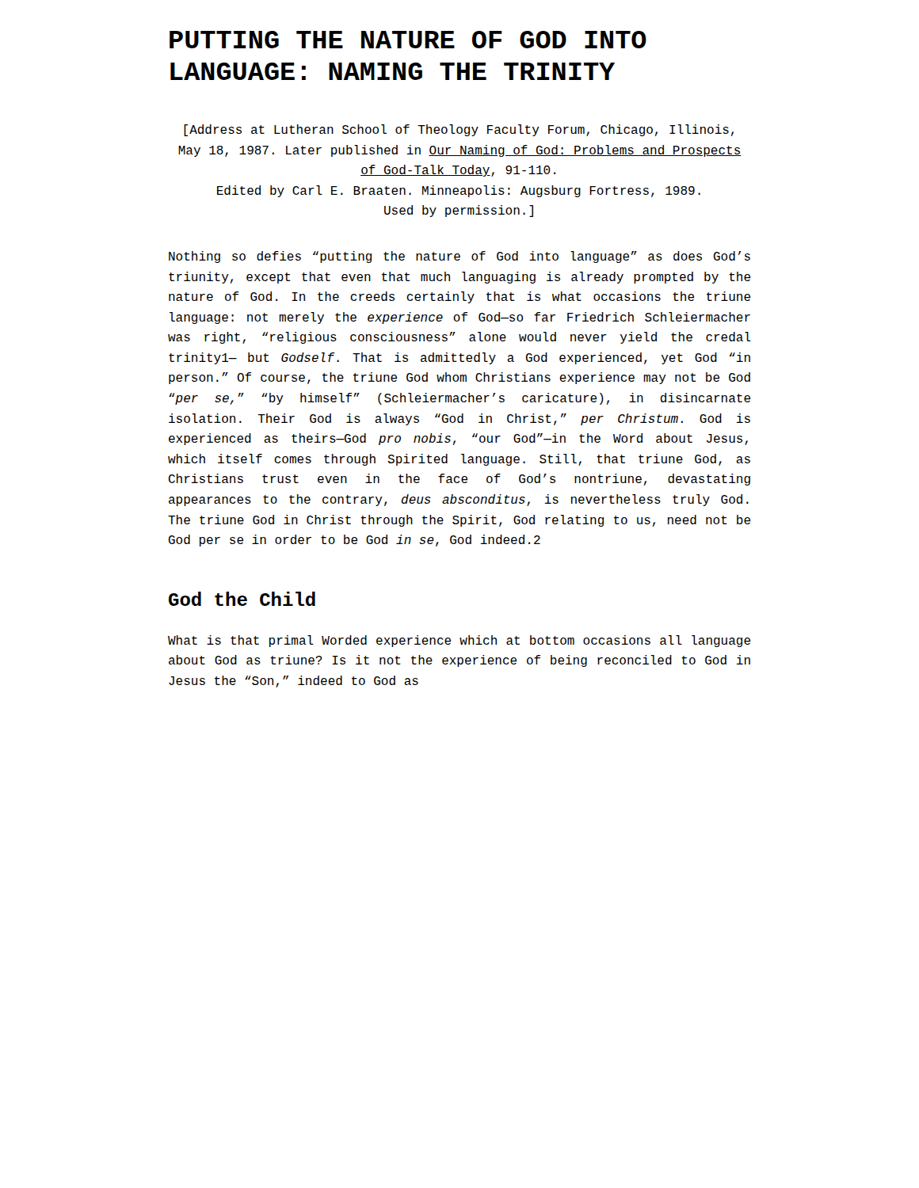PUTTING THE NATURE OF GOD INTO LANGUAGE: NAMING THE TRINITY
[Address at Lutheran School of Theology Faculty Forum, Chicago, Illinois, May 18, 1987. Later published in Our Naming of God: Problems and Prospects of God-Talk Today, 91-110.
Edited by Carl E. Braaten. Minneapolis: Augsburg Fortress, 1989.
Used by permission.]
Nothing so defies “putting the nature of God into language” as does God’s triunity, except that even that much languaging is already prompted by the nature of God. In the creeds certainly that is what occasions the triune language: not merely the experience of God—so far Friedrich Schleiermacher was right, “religious consciousness” alone would never yield the credal trinity1— but Godself. That is admittedly a God experienced, yet God “in person.” Of course, the triune God whom Christians experience may not be God “per se,” “by himself” (Schleiermacher’s caricature), in disincarnate isolation. Their God is always “God in Christ,” per Christum. God is experienced as theirs—God pro nobis, “our God”—in the Word about Jesus, which itself comes through Spirited language. Still, that triune God, as Christians trust even in the face of God’s nontriune, devastating appearances to the contrary, deus absconditus, is nevertheless truly God. The triune God in Christ through the Spirit, God relating to us, need not be God per se in order to be God in se, God indeed.2
God the Child
What is that primal Worded experience which at bottom occasions all language about God as triune? Is it not the experience of being reconciled to God in Jesus the “Son,” indeed to God as